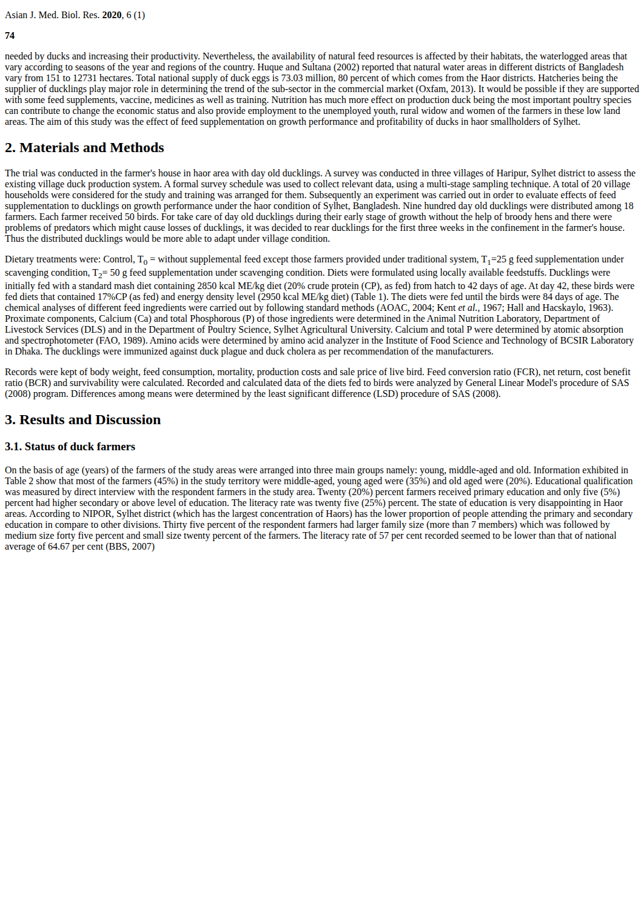Asian J. Med. Biol. Res. 2020, 6 (1)
74
needed by ducks and increasing their productivity. Nevertheless, the availability of natural feed resources is affected by their habitats, the waterlogged areas that vary according to seasons of the year and regions of the country. Huque and Sultana (2002) reported that natural water areas in different districts of Bangladesh vary from 151 to 12731 hectares. Total national supply of duck eggs is 73.03 million, 80 percent of which comes from the Haor districts. Hatcheries being the supplier of ducklings play major role in determining the trend of the sub-sector in the commercial market (Oxfam, 2013). It would be possible if they are supported with some feed supplements, vaccine, medicines as well as training. Nutrition has much more effect on production duck being the most important poultry species can contribute to change the economic status and also provide employment to the unemployed youth, rural widow and women of the farmers in these low land areas. The aim of this study was the effect of feed supplementation on growth performance and profitability of ducks in haor smallholders of Sylhet.
2. Materials and Methods
The trial was conducted in the farmer's house in haor area with day old ducklings. A survey was conducted in three villages of Haripur, Sylhet district to assess the existing village duck production system. A formal survey schedule was used to collect relevant data, using a multi-stage sampling technique. A total of 20 village households were considered for the study and training was arranged for them. Subsequently an experiment was carried out in order to evaluate effects of feed supplementation to ducklings on growth performance under the haor condition of Sylhet, Bangladesh. Nine hundred day old ducklings were distributed among 18 farmers. Each farmer received 50 birds. For take care of day old ducklings during their early stage of growth without the help of broody hens and there were problems of predators which might cause losses of ducklings, it was decided to rear ducklings for the first three weeks in the confinement in the farmer's house. Thus the distributed ducklings would be more able to adapt under village condition.
Dietary treatments were: Control, T0 = without supplemental feed except those farmers provided under traditional system, T1=25 g feed supplementation under scavenging condition, T2= 50 g feed supplementation under scavenging condition. Diets were formulated using locally available feedstuffs. Ducklings were initially fed with a standard mash diet containing 2850 kcal ME/kg diet (20% crude protein (CP), as fed) from hatch to 42 days of age. At day 42, these birds were fed diets that contained 17%CP (as fed) and energy density level (2950 kcal ME/kg diet) (Table 1). The diets were fed until the birds were 84 days of age. The chemical analyses of different feed ingredients were carried out by following standard methods (AOAC, 2004; Kent et al., 1967; Hall and Hacskaylo, 1963). Proximate components, Calcium (Ca) and total Phosphorous (P) of those ingredients were determined in the Animal Nutrition Laboratory, Department of Livestock Services (DLS) and in the Department of Poultry Science, Sylhet Agricultural University. Calcium and total P were determined by atomic absorption and spectrophotometer (FAO, 1989). Amino acids were determined by amino acid analyzer in the Institute of Food Science and Technology of BCSIR Laboratory in Dhaka. The ducklings were immunized against duck plague and duck cholera as per recommendation of the manufacturers.
Records were kept of body weight, feed consumption, mortality, production costs and sale price of live bird. Feed conversion ratio (FCR), net return, cost benefit ratio (BCR) and survivability were calculated. Recorded and calculated data of the diets fed to birds were analyzed by General Linear Model's procedure of SAS (2008) program. Differences among means were determined by the least significant difference (LSD) procedure of SAS (2008).
3. Results and Discussion
3.1. Status of duck farmers
On the basis of age (years) of the farmers of the study areas were arranged into three main groups namely: young, middle-aged and old. Information exhibited in Table 2 show that most of the farmers (45%) in the study territory were middle-aged, young aged were (35%) and old aged were (20%). Educational qualification was measured by direct interview with the respondent farmers in the study area. Twenty (20%) percent farmers received primary education and only five (5%) percent had higher secondary or above level of education. The literacy rate was twenty five (25%) percent. The state of education is very disappointing in Haor areas. According to NIPOR, Sylhet district (which has the largest concentration of Haors) has the lower proportion of people attending the primary and secondary education in compare to other divisions. Thirty five percent of the respondent farmers had larger family size (more than 7 members) which was followed by medium size forty five percent and small size twenty percent of the farmers. The literacy rate of 57 per cent recorded seemed to be lower than that of national average of 64.67 per cent (BBS, 2007)